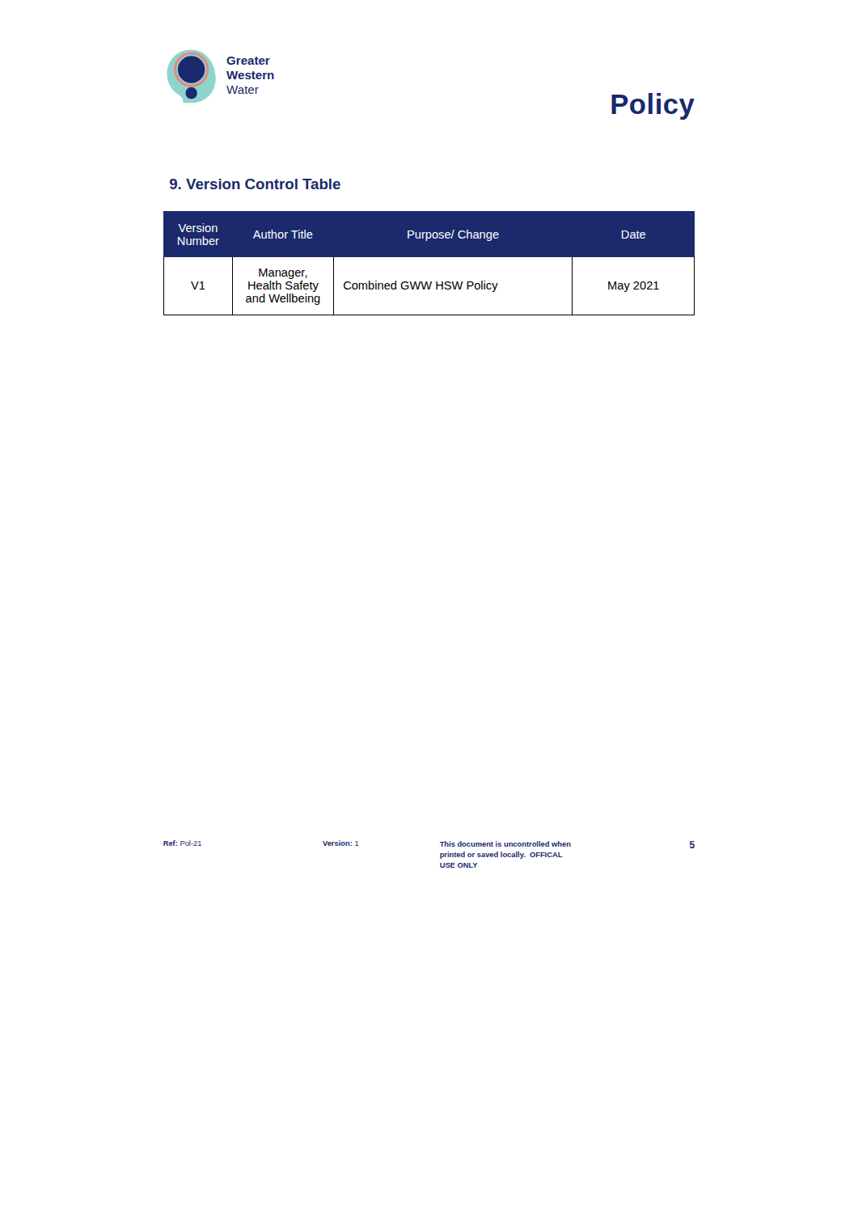Greater Western Water
Policy
9. Version Control Table
| Version Number | Author Title | Purpose/ Change | Date |
| --- | --- | --- | --- |
| V1 | Manager, Health Safety and Wellbeing | Combined GWW HSW Policy | May 2021 |
Ref: Pol-21
Version: 1
This document is uncontrolled when
printed or saved locally. OFFICAL
USE ONLY
5